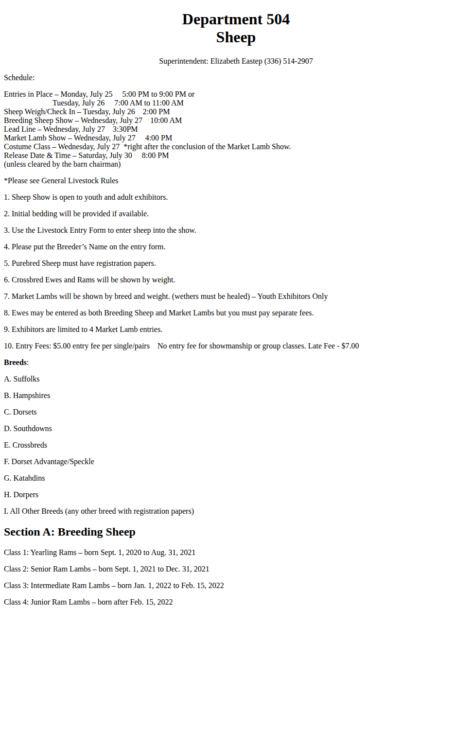Department 504
Sheep
Superintendent: Elizabeth Eastep (336) 514-2907
Schedule:
Entries in Place – Monday, July 25 5:00 PM to 9:00 PM or
Tuesday, July 26 7:00 AM to 11:00 AM
Sheep Weigh/Check In – Tuesday, July 26 2:00 PM
Breeding Sheep Show – Wednesday, July 27 10:00 AM
Lead Line – Wednesday, July 27 3:30PM
Market Lamb Show – Wednesday, July 27 4:00 PM
Costume Class – Wednesday, July 27 *right after the conclusion of the Market Lamb Show.
Release Date & Time – Saturday, July 30 8:00 PM
(unless cleared by the barn chairman)
*Please see General Livestock Rules
1. Sheep Show is open to youth and adult exhibitors.
2. Initial bedding will be provided if available.
3. Use the Livestock Entry Form to enter sheep into the show.
4. Please put the Breeder’s Name on the entry form.
5. Purebred Sheep must have registration papers.
6. Crossbred Ewes and Rams will be shown by weight.
7. Market Lambs will be shown by breed and weight. (wethers must be healed) – Youth Exhibitors Only
8. Ewes may be entered as both Breeding Sheep and Market Lambs but you must pay separate fees.
9. Exhibitors are limited to 4 Market Lamb entries.
10. Entry Fees: $5.00 entry fee per single/pairs No entry fee for showmanship or group classes. Late Fee - $7.00
Breeds:
A. Suffolks
B. Hampshires
C. Dorsets
D. Southdowns
E. Crossbreds
F. Dorset Advantage/Speckle
G. Katahdins
H. Dorpers
I. All Other Breeds (any other breed with registration papers)
Section A: Breeding Sheep
Class 1: Yearling Rams – born Sept. 1, 2020 to Aug. 31, 2021
Class 2: Senior Ram Lambs – born Sept. 1, 2021 to Dec. 31, 2021
Class 3: Intermediate Ram Lambs – born Jan. 1, 2022 to Feb. 15, 2022
Class 4: Junior Ram Lambs – born after Feb. 15, 2022